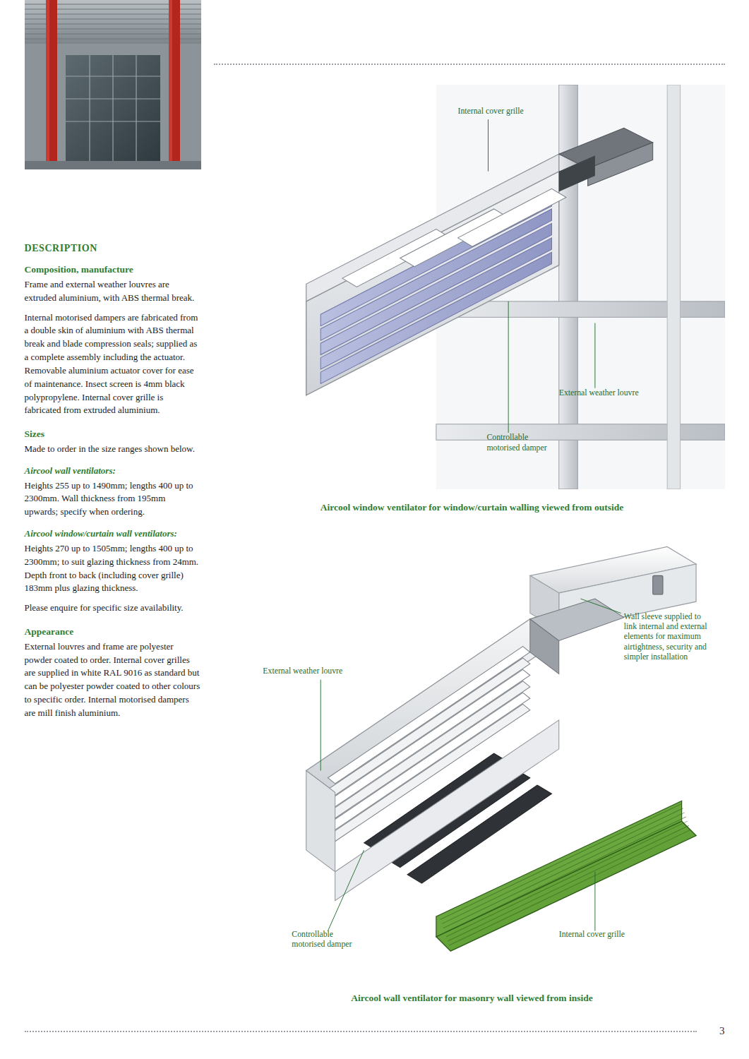Description
Composition, manufacture
Frame and external weather louvres are extruded aluminium, with ABS thermal break.
Internal motorised dampers are fabricated from a double skin of aluminium with ABS thermal break and blade compression seals; supplied as a complete assembly including the actuator. Removable aluminium actuator cover for ease of maintenance. Insect screen is 4mm black polypropylene. Internal cover grille is fabricated from extruded aluminium.
Sizes
Made to order in the size ranges shown below.
Aircool wall ventilators:
Heights 255 up to 1490mm; lengths 400 up to 2300mm. Wall thickness from 195mm upwards; specify when ordering.
Aircool window/curtain wall ventilators:
Heights 270 up to 1505mm; lengths 400 up to 2300mm; to suit glazing thickness from 24mm.
Depth front to back (including cover grille) 183mm plus glazing thickness.
Please enquire for specific size availability.
Appearance
External louvres and frame are polyester powder coated to order. Internal cover grilles are supplied in white RAL 9016 as standard but can be polyester powder coated to other colours to specific order. Internal motorised dampers are mill finish aluminium.
Internal cover grille External weather louvre Controllable motorised damper
Aircool window ventilator for window/curtain walling viewed from outside
Wall sleeve supplied to link internal and external elements for maximum airtightness, security and simpler installation External weather louvre Controllable motorised damper Internal cover grille
Aircool wall ventilator for masonry wall viewed from inside
3